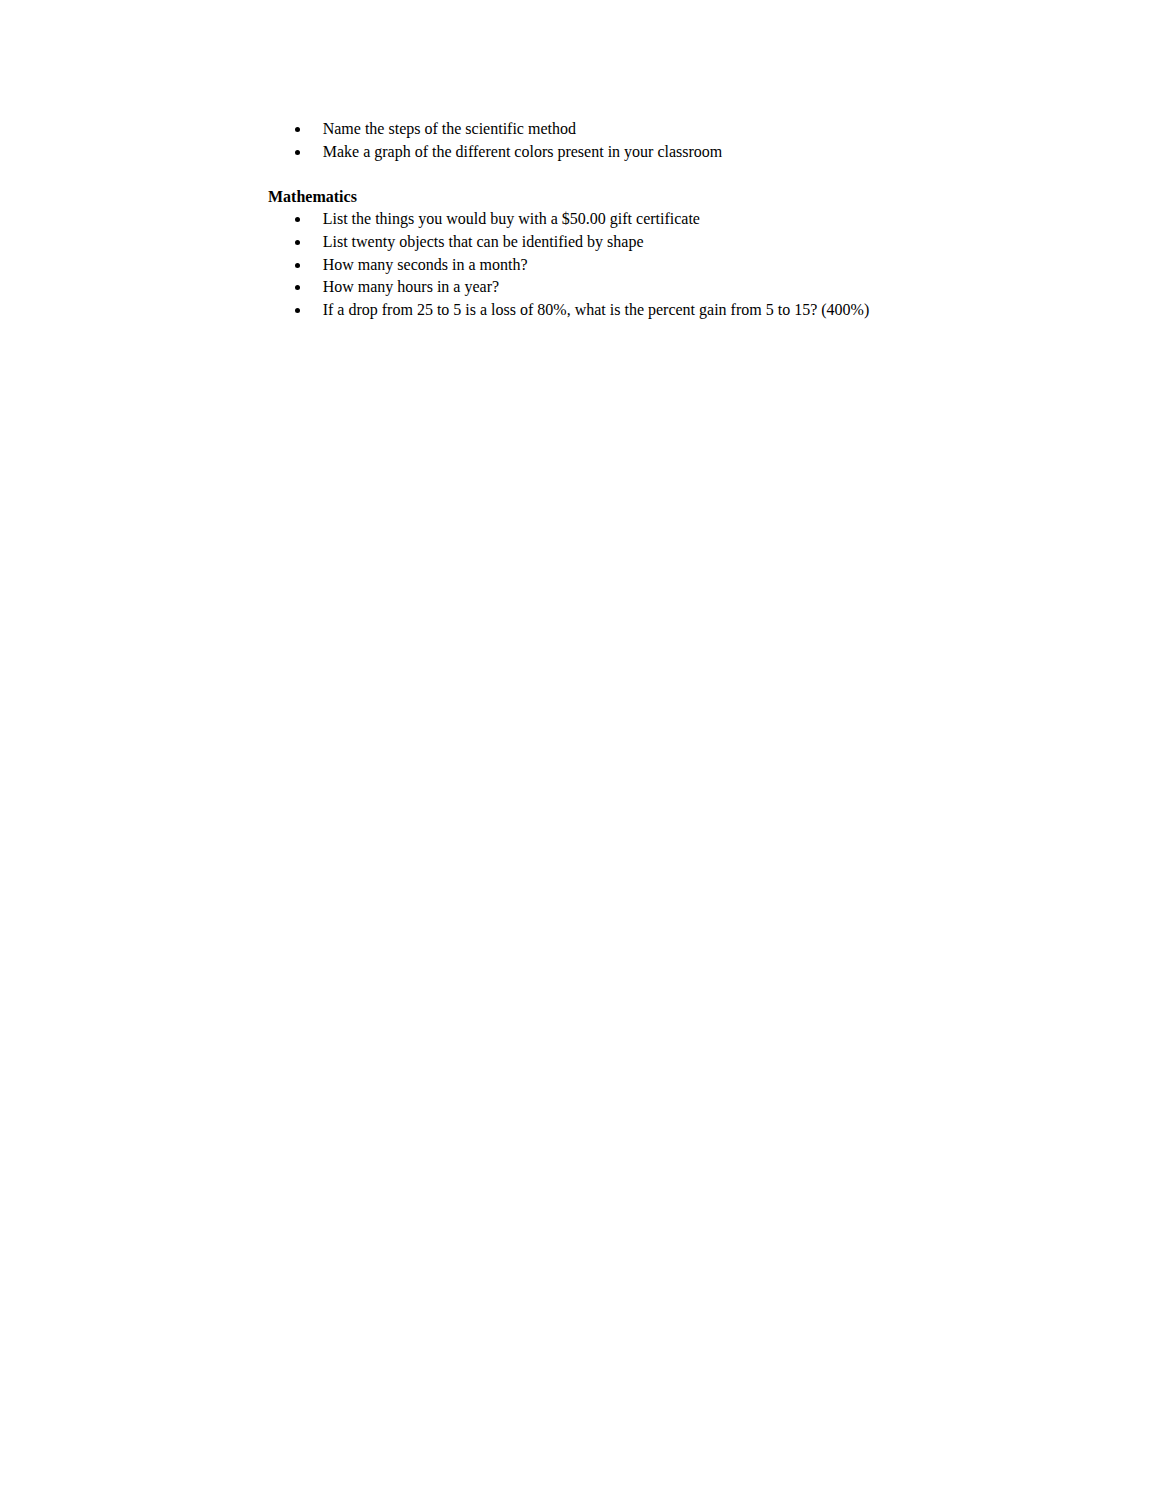Name the steps of the scientific method
Make a graph of the different colors present in your classroom
Mathematics
List the things you would buy with a $50.00 gift certificate
List twenty objects that can be identified by shape
How many seconds in a month?
How many hours in a year?
If a drop from 25 to 5 is a loss of 80%, what is the percent gain from 5 to 15? (400%)